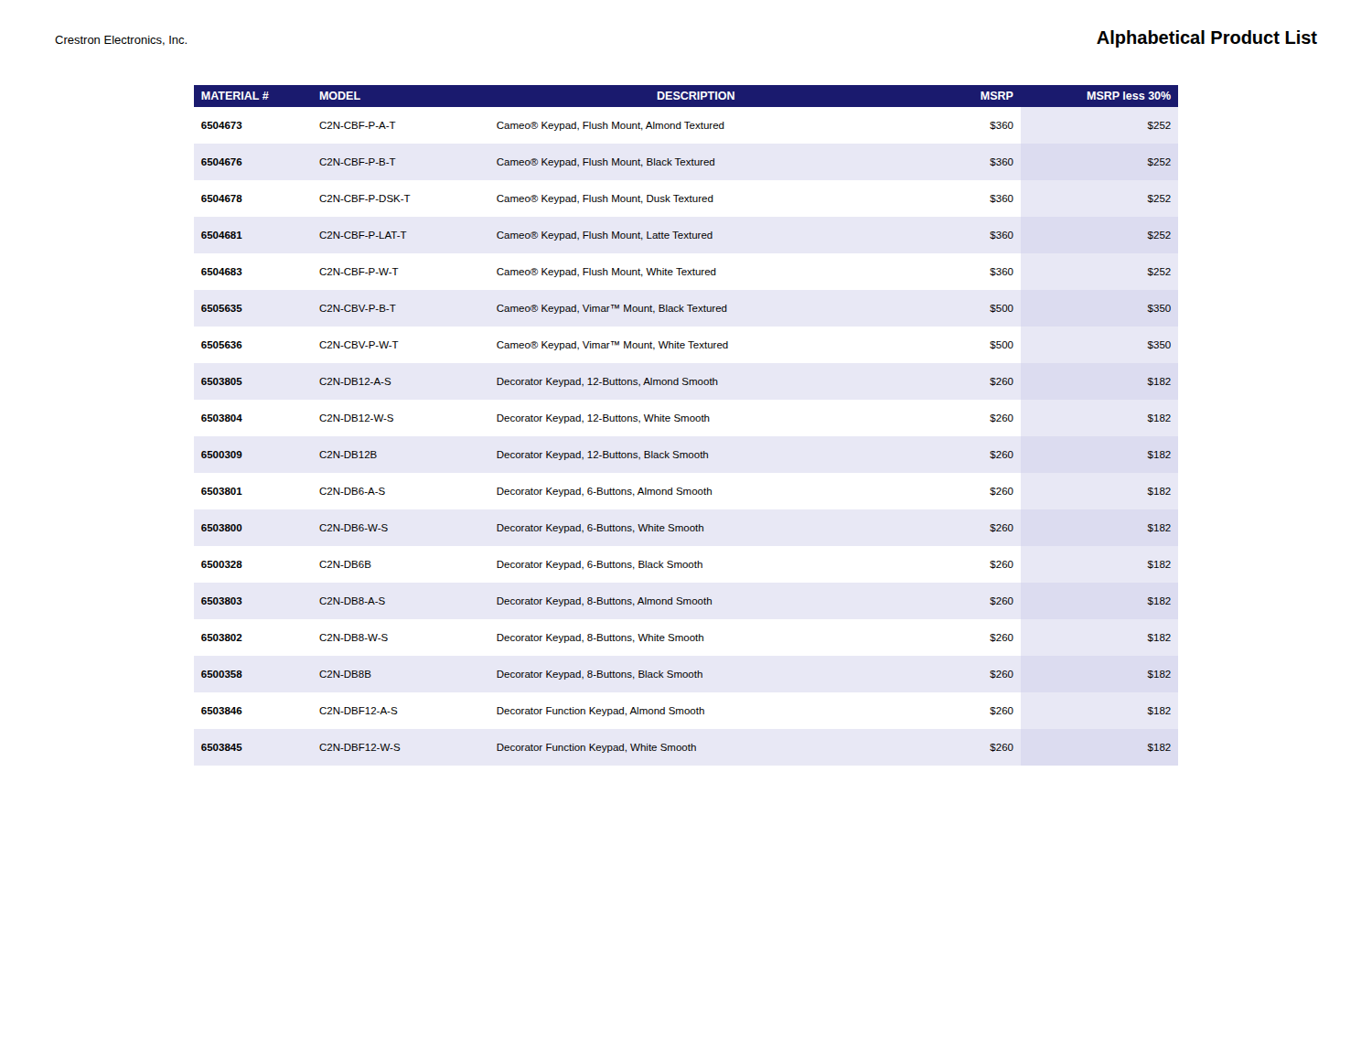Crestron Electronics, Inc.
Alphabetical Product List
| MATERIAL # | MODEL | DESCRIPTION | MSRP | MSRP less 30% |
| --- | --- | --- | --- | --- |
| 6504673 | C2N-CBF-P-A-T | Cameo® Keypad, Flush Mount, Almond Textured | $360 | $252 |
| 6504676 | C2N-CBF-P-B-T | Cameo® Keypad, Flush Mount, Black Textured | $360 | $252 |
| 6504678 | C2N-CBF-P-DSK-T | Cameo® Keypad, Flush Mount, Dusk Textured | $360 | $252 |
| 6504681 | C2N-CBF-P-LAT-T | Cameo® Keypad, Flush Mount, Latte Textured | $360 | $252 |
| 6504683 | C2N-CBF-P-W-T | Cameo® Keypad, Flush Mount, White Textured | $360 | $252 |
| 6505635 | C2N-CBV-P-B-T | Cameo® Keypad, Vimar™ Mount, Black Textured | $500 | $350 |
| 6505636 | C2N-CBV-P-W-T | Cameo® Keypad, Vimar™ Mount, White Textured | $500 | $350 |
| 6503805 | C2N-DB12-A-S | Decorator Keypad, 12-Buttons, Almond Smooth | $260 | $182 |
| 6503804 | C2N-DB12-W-S | Decorator Keypad, 12-Buttons, White Smooth | $260 | $182 |
| 6500309 | C2N-DB12B | Decorator Keypad, 12-Buttons, Black Smooth | $260 | $182 |
| 6503801 | C2N-DB6-A-S | Decorator Keypad, 6-Buttons, Almond Smooth | $260 | $182 |
| 6503800 | C2N-DB6-W-S | Decorator Keypad, 6-Buttons, White Smooth | $260 | $182 |
| 6500328 | C2N-DB6B | Decorator Keypad, 6-Buttons, Black Smooth | $260 | $182 |
| 6503803 | C2N-DB8-A-S | Decorator Keypad, 8-Buttons, Almond Smooth | $260 | $182 |
| 6503802 | C2N-DB8-W-S | Decorator Keypad, 8-Buttons, White Smooth | $260 | $182 |
| 6500358 | C2N-DB8B | Decorator Keypad, 8-Buttons, Black Smooth | $260 | $182 |
| 6503846 | C2N-DBF12-A-S | Decorator Function Keypad, Almond Smooth | $260 | $182 |
| 6503845 | C2N-DBF12-W-S | Decorator Function Keypad, White Smooth | $260 | $182 |